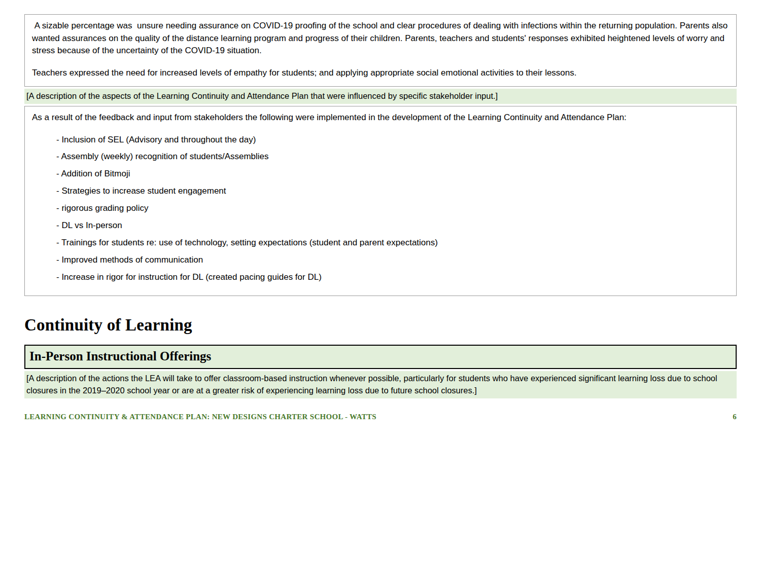A sizable percentage was unsure needing assurance on COVID-19 proofing of the school and clear procedures of dealing with infections within the returning population. Parents also wanted assurances on the quality of the distance learning program and progress of their children. Parents, teachers and students' responses exhibited heightened levels of worry and stress because of the uncertainty of the COVID-19 situation.
Teachers expressed the need for increased levels of empathy for students; and applying appropriate social emotional activities to their lessons.
[A description of the aspects of the Learning Continuity and Attendance Plan that were influenced by specific stakeholder input.]
As a result of the feedback and input from stakeholders the following were implemented in the development of the Learning Continuity and Attendance Plan:
- Inclusion of SEL (Advisory and throughout the day)
- Assembly (weekly) recognition of students/Assemblies
- Addition of Bitmoji
- Strategies to increase student engagement
- rigorous grading policy
- DL vs In-person
- Trainings for students re: use of technology, setting expectations (student and parent expectations)
- Improved methods of communication
- Increase in rigor for instruction for DL (created pacing guides for DL)
Continuity of Learning
In-Person Instructional Offerings
[A description of the actions the LEA will take to offer classroom-based instruction whenever possible, particularly for students who have experienced significant learning loss due to school closures in the 2019–2020 school year or are at a greater risk of experiencing learning loss due to future school closures.]
LEARNING CONTINUITY & ATTENDANCE PLAN: NEW DESIGNS CHARTER SCHOOL - WATTS 6